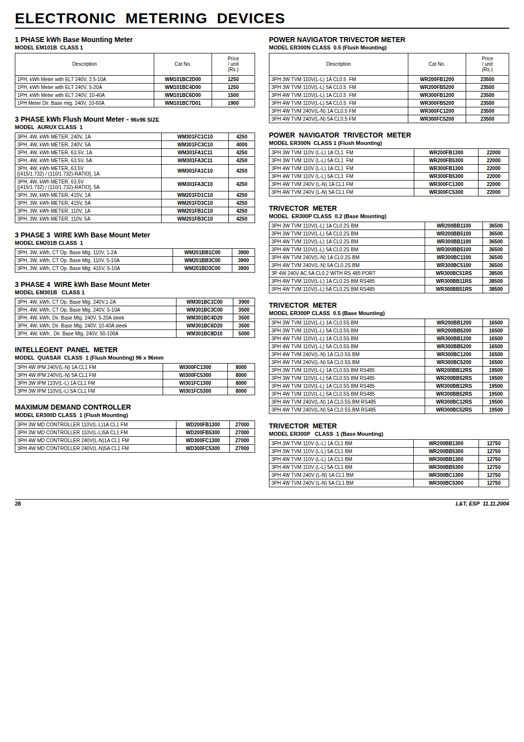ELECTRONIC METERING DEVICES
1 PHASE kWh Base Mounting Meter
MODEL EM101B CLASS 1
| Description | Cat No. | Price / unit (Rs.) |
| --- | --- | --- |
| 1PH, kWh Meter with ELT 240V, 2.5-10A | WM101BC2D00 | 1250 |
| 1PH, kWh Meter with ELT 240V, 5-20A | WM101BC4D00 | 1250 |
| 1PH, kWh Meter with ELT 240V, 10-40A | WM101BC6D00 | 1500 |
| 1PH Meter Dir. Base mtg. 240V, 10-60A | WM101BC7D01 | 1900 |
3 PHASE kWh Flush Mount Meter - 96x96 SIZE
MODEL AURUX CLASS 1
| 3PH, 4W, kWh METER, 240V, 1A | WM301FC1C10 | 4250 |
| 3PH, 4W, kWh METER, 240V, 5A | WM301FC3C10 | 4000 |
| 3PH, 4W, kWh METER, 63.5V, 1A | WM301FA1C11 | 4250 |
| 3PH, 4W, kWh METER, 63.5V, 5A | WM301FA3C11 | 4250 |
| 3PH, 4W, kWh METER, 63.5V [(415/1.732) / (110/1.732)-RATIO], 1A | WM301FA1C10 | 4250 |
| 3PH, 4W, kWh METER, 63.5V [(415/1.732) / (110/1.732)-RATIO], 5A | WM301FA3C10 | 4250 |
| 3PH, 3W, kWh METER, 415V, 1A | WM201FD1C10 | 4250 |
| 3PH, 3W, kWh METER, 415V, 5A | WM201FD3C10 | 4250 |
| 3PH, 3W, kWh METER, 110V, 1A | WM201FB1C10 | 4250 |
| 3PH, 3W, kWh METER, 110V, 5A | WM201FB3C10 | 4250 |
3 PHASE 3 WIRE kWh Base Mount Meter
MODEL EM201B CLASS 1
| 3PH, 3W, kWh, CT Op. Base Mtg. 110V, 1-2A | WM201BB1C00 | 3900 |
| 3PH, 3W, kWh, CT Op. Base Mtg. 110V, 5-10A | WM201BB3C00 | 3900 |
| 3PH, 3W, kWh, CT Op. Base Mtg. 415V, 5-10A | WM201BD3C00 | 3900 |
3 PHASE 4 WIRE kWh Base Mount Meter
MODEL EM301B CLASS 1
| 3PH, 4W, kWh, CT Op, Base Mtg. 240V,1-2A | WM301BC1C00 | 3900 |
| 3PH, 4W, kWh, CT Op, Base Mtg. 240V, 5-10A | WM301BC3C00 | 3500 |
| 3PH, 4W, kWh, Dir. Base Mtg. 240V, 5-20A sleek | WM301BC4D20 | 3500 |
| 3PH, 4W, kWh, Dir. Base Mtg. 240V, 10-40A sleek | WM301BC6D20 | 3500 |
| 3PH, 4W, kWh , Dir. Base Mtg. 240V, 50-100A | WM301BC8D10 | 5000 |
INTELLEGENT PANEL METER
MODEL QUASAR CLASS 1 (Flush Mounting) 96 x 96mm
| 3PH 4W IPM 240V(L-N) 1A CL1 FM | WI300FC1300 | 8000 |
| 3PH 4W IPM 240V(L-N) 5A CL1 FM | WI300FC5300 | 8000 |
| 3PH 3W IPM 110V(L-L) 1A CL1 FM | WI301FC1300 | 8000 |
| 3PH 3W IPM 110V(L-L) 5A CL1 FM | WI301FC5300 | 8000 |
MAXIMUM DEMAND CONTROLLER
MODEL ER300D CLASS 1 (Flush Mounting)
| 3PH 3W MD CONTROLLER 110V(L-L)1A CL1 FM | WD200FB1300 | 27000 |
| 3PH 3W MD CONTROLLER 110V(L-L)5A CL1 FM | WD200FB5300 | 27000 |
| 3PH 4W MD CONTROLLER 240V(L-N)1A CL1 FM | WD300FC1300 | 27000 |
| 3PH 4W MD CONTROLLER 240V(L-N)5A CL1 FM | WD300FC5300 | 27000 |
POWER NAVIGATOR TRIVECTOR METER
MODEL ER300N CLASS 0.5 (Flush Mounting)
| Description | Cat No. | Price / unit (Rs.) |
| --- | --- | --- |
| 3PH 3W TVM 110V(L-L) 1A CL0.5 FM | WR200FB1200 | 23500 |
| 3PH 3W TVM 110V(L-L) 5A CL0.5 FM | WR200FB5200 | 23500 |
| 3PH 4W TVM 110V(L-L) 1A CL0.5 FM | WR300FB1200 | 23500 |
| 3PH 4W TVM 110V(L-L) 5A CL0.5 FM | WR300FB5200 | 23500 |
| 3PH 4W TVM 240V(L-N) 1A CL0.5 FM | WR300FC1200 | 23500 |
| 3PH 4W TVM 240V(L-N) 5A CL0.5 FM | WR300FC5200 | 23500 |
POWER NAVIGATOR TRIVECTOR METER
MODEL ER300N CLASS 1 (Flush Mounting)
| 3PH 3W TVM 110V (L-L) 1A CL1 FM | WR200FB1300 | 22000 |
| 3PH 3W TVM 110V (L-L) 5A CL1 FM | WR200FB5300 | 22000 |
| 3PH 4W TVM 110V (L-L) 1A CL1 FM | WR300FB1300 | 22000 |
| 3PH 4W TVM 110V (L-L) 5A CL1 FM | WR300FB5300 | 22000 |
| 3PH 4W TVM 240V (L-N) 1A CL1 FM | WR300FC1300 | 22000 |
| 3PH 4W TVM 240V (L-N) 5A CL1 FM | WR300FC5300 | 22000 |
TRIVECTOR METER
MODEL ER300P CLASS 0.2 (Base Mounting)
| 3PH 3W TVM 110V(L-L) 1A CL0.2S BM | WR200BB1100 | 36500 |
| 3PH 3W TVM 110V(L-L) 5A CL0.2S BM | WR200BB5100 | 36500 |
| 3PH 4W TVM 110V(L-L) 1A CL0.2S BM | WR300BB1100 | 36500 |
| 3PH 4W TVM 110V(L-L) 5A CL0.2S BM | WR300BB5100 | 36500 |
| 3PH 4W TVM 240V(L-N) 1A CL0.2S BM | WR300BC1100 | 36500 |
| 3PH 4W TVM 240V(L-N) 5A CL0.2S BM | WR300BC5100 | 36500 |
| 3P 4W 240V AC 5A CL0.2 WITH RS 485 PORT | WR300BC51RS | 38500 |
| 3PH 4W TVM 110V(L-L) 1A CL0.2S BM RS485 | WR300BB11RS | 38500 |
| 3PH 4W TVM 110V(L-L) 5A CL0.2S BM RS485 | WR300BB51RS | 38500 |
TRIVECTOR METER
MODEL ER300P CLASS 0.5 (Base Mounting)
| 3PH 3W TVM 110V(L-L) 1A CL0.5S BM | WR200BB1200 | 16500 |
| 3PH 3W TVM 110V(L-L) 5A CL0.5S BM | WR200BB5200 | 16500 |
| 3PH 4W TVM 110V(L-L) 1A CL0.5S BM | WR300BB1200 | 16500 |
| 3PH 4W TVM 110V(L-L) 5A CL0.5S BM | WR300BB5200 | 16500 |
| 3PH 4W TVM 240V(L-N) 1A CL0.5S BM | WR300BC1200 | 16500 |
| 3PH 4W TVM 240V(L-N) 5A CL0.5S BM | WR300BC5200 | 16500 |
| 3PH 3W TVM 110V(L-L) 1A CL0.5S BM RS485 | WR200BB12RS | 19500 |
| 3PH 3W TVM 110V(L-L) 5A CL0.5S BM RS485 | WR200BB52RS | 19500 |
| 3PH 4W TVM 110V(L-L) 1A CL0.5S BM RS485 | WR300BB12RS | 19500 |
| 3PH 4W TVM 110V(L-L) 5A CL0.5S BM RS485 | WR300BB52RS | 19500 |
| 3PH 4W TVM 240V(L-N) 1A CL0.5S BM RS485 | WR300BC12RS | 19500 |
| 3PH 4W TVM 240V(L-N) 5A CL0.5S BM RS485 | WR300BC52RS | 19500 |
TRIVECTOR METER
MODEL ER300P CLASS 1 (Base Mounting)
| 3PH 3W TVM 110V (L-L) 1A CL1 BM | WR200BB1300 | 12750 |
| 3PH 3W TVM 110V (L-L) 5A CL1 BM | WR200BB5300 | 12750 |
| 3PH 4W TVM 110V (L-L) 1A CL1 BM | WR300BB1300 | 12750 |
| 3PH 4W TVM 110V (L-L) 5A CL1 BM | WR300BB5300 | 12750 |
| 3PH 4W TVM 240V (L-N) 1A CL1 BM | WR300BC1300 | 12750 |
| 3PH 4W TVM 240V (L-N) 5A CL1 BM | WR300BC5300 | 12750 |
28
L&T, ESP 11.11.2004